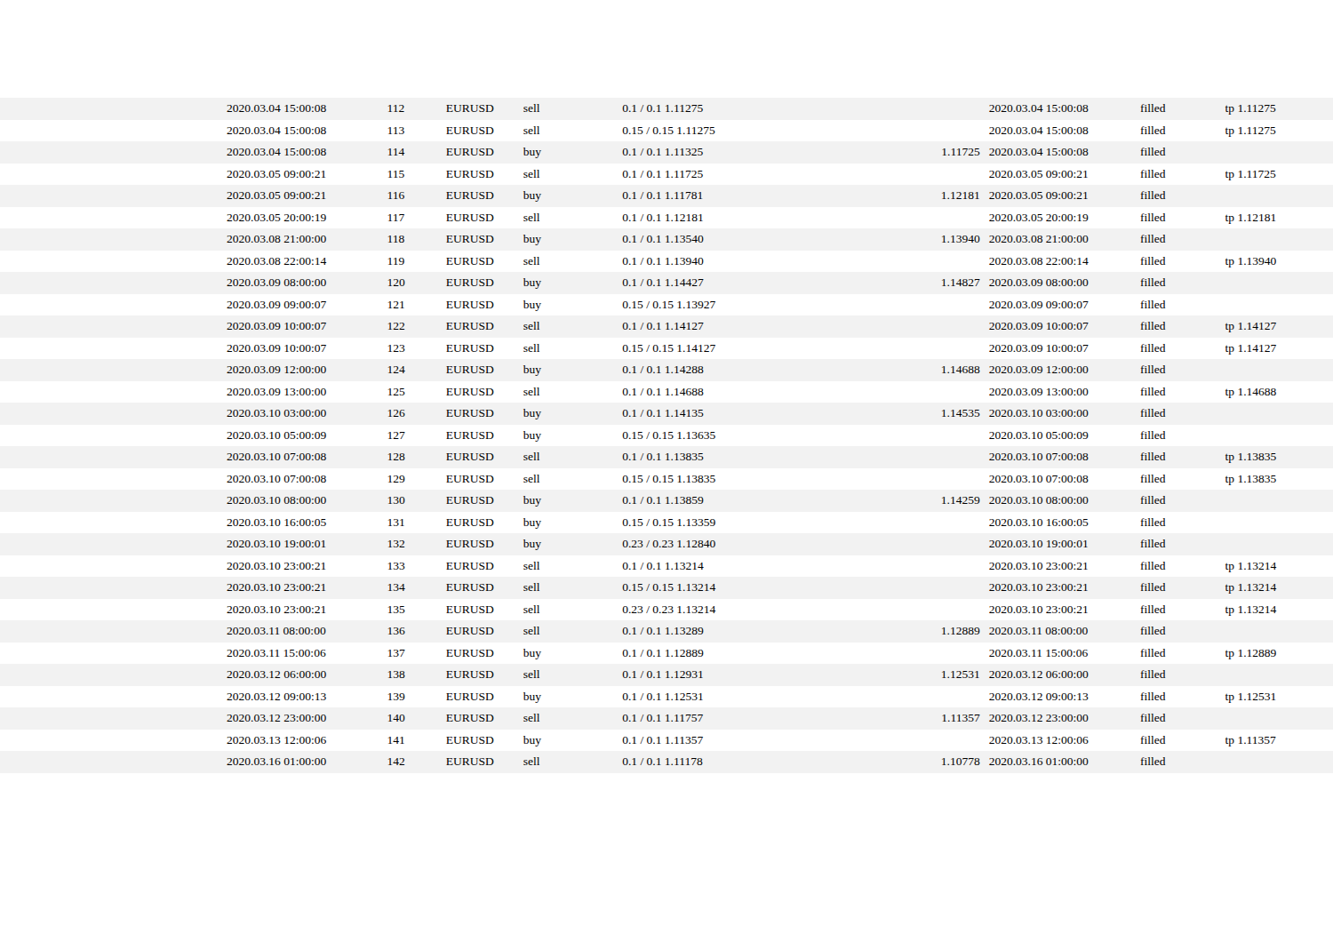| 2020.03.04 15:00:08 | 112 | EURUSD | sell | 0.1 / 0.1 1.11275 | | 2020.03.04 15:00:08 | filled | tp 1.11275 |
| 2020.03.04 15:00:08 | 113 | EURUSD | sell | 0.15 / 0.15 1.11275 | | 2020.03.04 15:00:08 | filled | tp 1.11275 |
| 2020.03.04 15:00:08 | 114 | EURUSD | buy | 0.1 / 0.1 1.11325 | 1.11725 | 2020.03.04 15:00:08 | filled | |
| 2020.03.05 09:00:21 | 115 | EURUSD | sell | 0.1 / 0.1 1.11725 | | 2020.03.05 09:00:21 | filled | tp 1.11725 |
| 2020.03.05 09:00:21 | 116 | EURUSD | buy | 0.1 / 0.1 1.11781 | 1.12181 | 2020.03.05 09:00:21 | filled | |
| 2020.03.05 20:00:19 | 117 | EURUSD | sell | 0.1 / 0.1 1.12181 | | 2020.03.05 20:00:19 | filled | tp 1.12181 |
| 2020.03.08 21:00:00 | 118 | EURUSD | buy | 0.1 / 0.1 1.13540 | 1.13940 | 2020.03.08 21:00:00 | filled | |
| 2020.03.08 22:00:14 | 119 | EURUSD | sell | 0.1 / 0.1 1.13940 | | 2020.03.08 22:00:14 | filled | tp 1.13940 |
| 2020.03.09 08:00:00 | 120 | EURUSD | buy | 0.1 / 0.1 1.14427 | 1.14827 | 2020.03.09 08:00:00 | filled | |
| 2020.03.09 09:00:07 | 121 | EURUSD | buy | 0.15 / 0.15 1.13927 | | 2020.03.09 09:00:07 | filled | |
| 2020.03.09 10:00:07 | 122 | EURUSD | sell | 0.1 / 0.1 1.14127 | | 2020.03.09 10:00:07 | filled | tp 1.14127 |
| 2020.03.09 10:00:07 | 123 | EURUSD | sell | 0.15 / 0.15 1.14127 | | 2020.03.09 10:00:07 | filled | tp 1.14127 |
| 2020.03.09 12:00:00 | 124 | EURUSD | buy | 0.1 / 0.1 1.14288 | 1.14688 | 2020.03.09 12:00:00 | filled | |
| 2020.03.09 13:00:00 | 125 | EURUSD | sell | 0.1 / 0.1 1.14688 | | 2020.03.09 13:00:00 | filled | tp 1.14688 |
| 2020.03.10 03:00:00 | 126 | EURUSD | buy | 0.1 / 0.1 1.14135 | 1.14535 | 2020.03.10 03:00:00 | filled | |
| 2020.03.10 05:00:09 | 127 | EURUSD | buy | 0.15 / 0.15 1.13635 | | 2020.03.10 05:00:09 | filled | |
| 2020.03.10 07:00:08 | 128 | EURUSD | sell | 0.1 / 0.1 1.13835 | | 2020.03.10 07:00:08 | filled | tp 1.13835 |
| 2020.03.10 07:00:08 | 129 | EURUSD | sell | 0.15 / 0.15 1.13835 | | 2020.03.10 07:00:08 | filled | tp 1.13835 |
| 2020.03.10 08:00:00 | 130 | EURUSD | buy | 0.1 / 0.1 1.13859 | 1.14259 | 2020.03.10 08:00:00 | filled | |
| 2020.03.10 16:00:05 | 131 | EURUSD | buy | 0.15 / 0.15 1.13359 | | 2020.03.10 16:00:05 | filled | |
| 2020.03.10 19:00:01 | 132 | EURUSD | buy | 0.23 / 0.23 1.12840 | | 2020.03.10 19:00:01 | filled | |
| 2020.03.10 23:00:21 | 133 | EURUSD | sell | 0.1 / 0.1 1.13214 | | 2020.03.10 23:00:21 | filled | tp 1.13214 |
| 2020.03.10 23:00:21 | 134 | EURUSD | sell | 0.15 / 0.15 1.13214 | | 2020.03.10 23:00:21 | filled | tp 1.13214 |
| 2020.03.10 23:00:21 | 135 | EURUSD | sell | 0.23 / 0.23 1.13214 | | 2020.03.10 23:00:21 | filled | tp 1.13214 |
| 2020.03.11 08:00:00 | 136 | EURUSD | sell | 0.1 / 0.1 1.13289 | 1.12889 | 2020.03.11 08:00:00 | filled | |
| 2020.03.11 15:00:06 | 137 | EURUSD | buy | 0.1 / 0.1 1.12889 | | 2020.03.11 15:00:06 | filled | tp 1.12889 |
| 2020.03.12 06:00:00 | 138 | EURUSD | sell | 0.1 / 0.1 1.12931 | 1.12531 | 2020.03.12 06:00:00 | filled | |
| 2020.03.12 09:00:13 | 139 | EURUSD | buy | 0.1 / 0.1 1.12531 | | 2020.03.12 09:00:13 | filled | tp 1.12531 |
| 2020.03.12 23:00:00 | 140 | EURUSD | sell | 0.1 / 0.1 1.11757 | 1.11357 | 2020.03.12 23:00:00 | filled | |
| 2020.03.13 12:00:06 | 141 | EURUSD | buy | 0.1 / 0.1 1.11357 | | 2020.03.13 12:00:06 | filled | tp 1.11357 |
| 2020.03.16 01:00:00 | 142 | EURUSD | sell | 0.1 / 0.1 1.11178 | 1.10778 | 2020.03.16 01:00:00 | filled | |